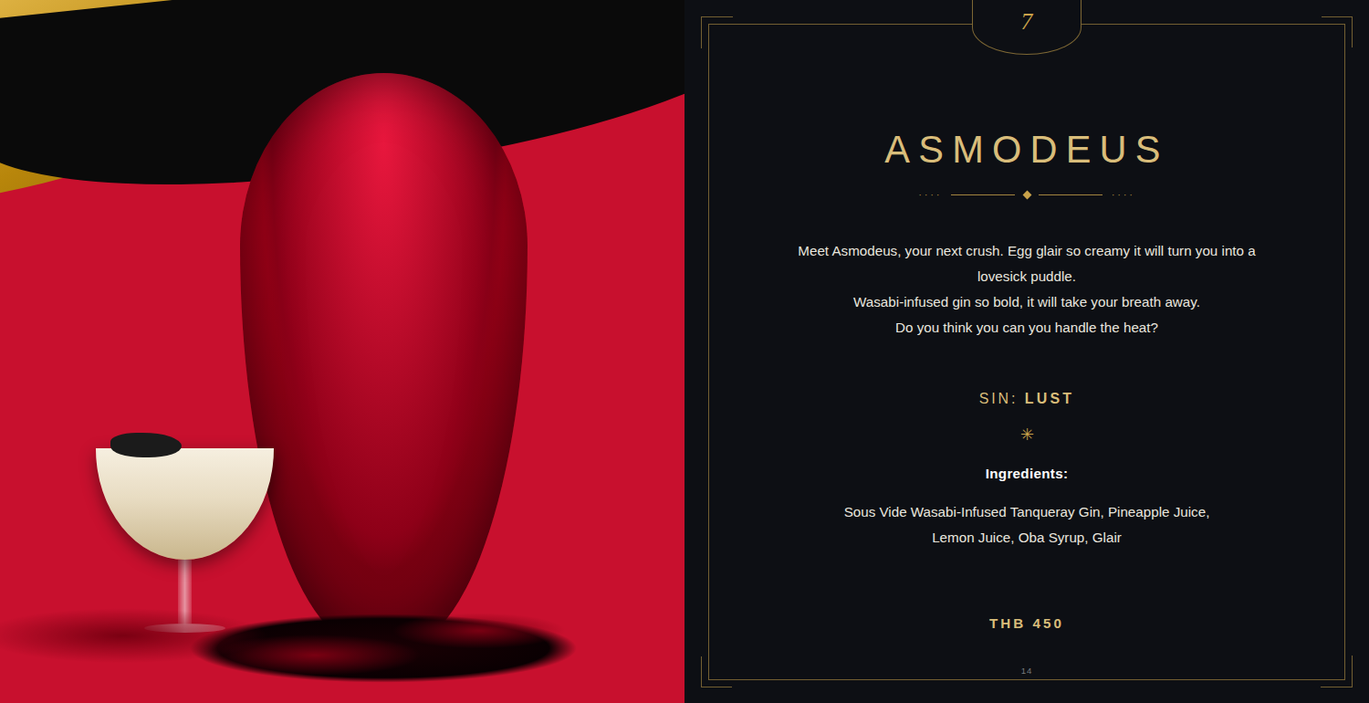7
ASMODEUS
···· ····
Meet Asmodeus, your next crush. Egg glair so creamy it will turn you into a lovesick puddle.
Wasabi-infused gin so bold, it will take your breath away.
Do you think you can you handle the heat?
SIN: LUST
✳
Ingredients:
Sous Vide Wasabi-Infused Tanqueray Gin, Pineapple Juice,
Lemon Juice, Oba Syrup, Glair
THB 450
14